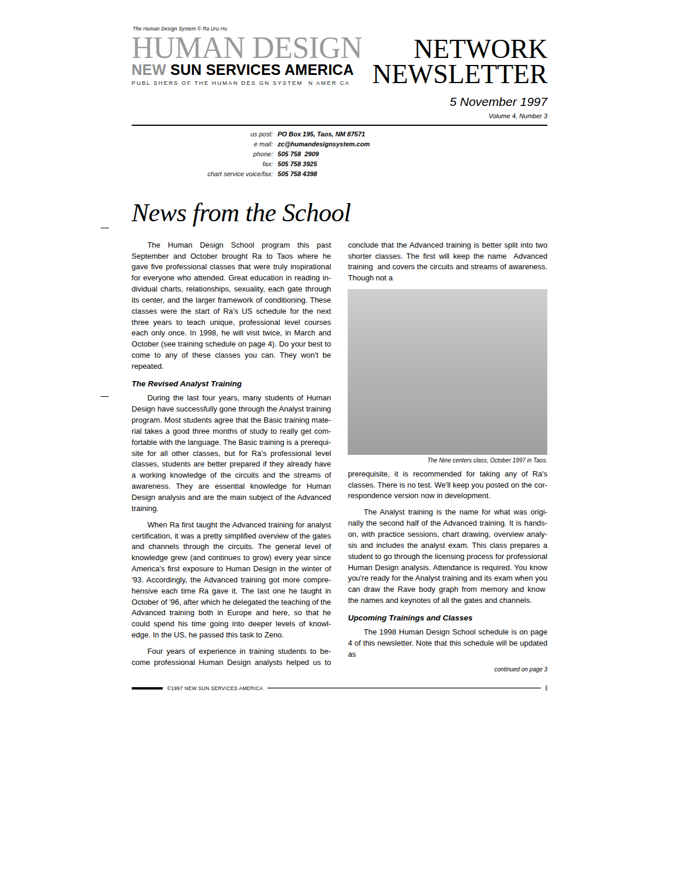The Human Design System © Ra Uru Hu
HUMAN DESIGN
NEW SUN SERVICES AMERICA
PUBL SHERS OF THE HUMAN DES GN SYSTEM N AMER CA
NETWORK
NEWSLETTER
5 November 1997
Volume 4, Number 3
| us post: | PO Box 195, Taos, NM 87571 |
| e mail: | zc@humandesignsystem.com |
| phone: | 505 758 2909 |
| fax: | 505 758 3925 |
| chart service voice/fax: | 505 758 4398 |
News from the School
The Human Design School program this past September and October brought Ra to Taos where he gave five professional classes that were truly inspirational for everyone who attended. Great education in reading individual charts, relationships, sexuality, each gate through its center, and the larger framework of conditioning. These classes were the start of Ra's US schedule for the next three years to teach unique, professional level courses each only once. In 1998, he will visit twice, in March and October (see training schedule on page 4). Do your best to come to any of these classes you can. They won't be repeated.
The Revised Analyst Training
During the last four years, many students of Human Design have successfully gone through the Analyst training program. Most students agree that the Basic training material takes a good three months of study to really get comfortable with the language. The Basic training is a prerequisite for all other classes, but for Ra's professional level classes, students are better prepared if they already have a working knowledge of the circuits and the streams of awareness. They are essential knowledge for Human Design analysis and are the main subject of the Advanced training.
When Ra first taught the Advanced training for analyst certification, it was a pretty simplified overview of the gates and channels through the circuits. The general level of knowledge grew (and continues to grow) every year since America's first exposure to Human Design in the winter of '93. Accordingly, the Advanced training got more comprehensive each time Ra gave it. The last one he taught in October of '96, after which he delegated the teaching of the Advanced training both in Europe and here, so that he could spend his time going into deeper levels of knowledge. In the US, he passed this task to Zeno.
Four years of experience in training students to become professional Human Design analysts helped us to conclude that the Advanced training is better split into two shorter classes. The first will keep the name Advanced training and covers the circuits and streams of awareness. Though not a
The Nine centers class, October 1997 in Taos.
prerequisite, it is recommended for taking any of Ra's classes. There is no test. We'll keep you posted on the correspondence version now in development.
The Analyst training is the name for what was originally the second half of the Advanced training. It is hands-on, with practice sessions, chart drawing, overview analysis and includes the analyst exam. This class prepares a student to go through the licensing process for professional Human Design analysis. Attendance is required. You know you're ready for the Analyst training and its exam when you can draw the Rave body graph from memory and know the names and keynotes of all the gates and channels.
Upcoming Trainings and Classes
The 1998 Human Design School schedule is on page 4 of this newsletter. Note that this schedule will be updated as
continued on page 3
©1997 NEW SUN SERVICES AMERICA